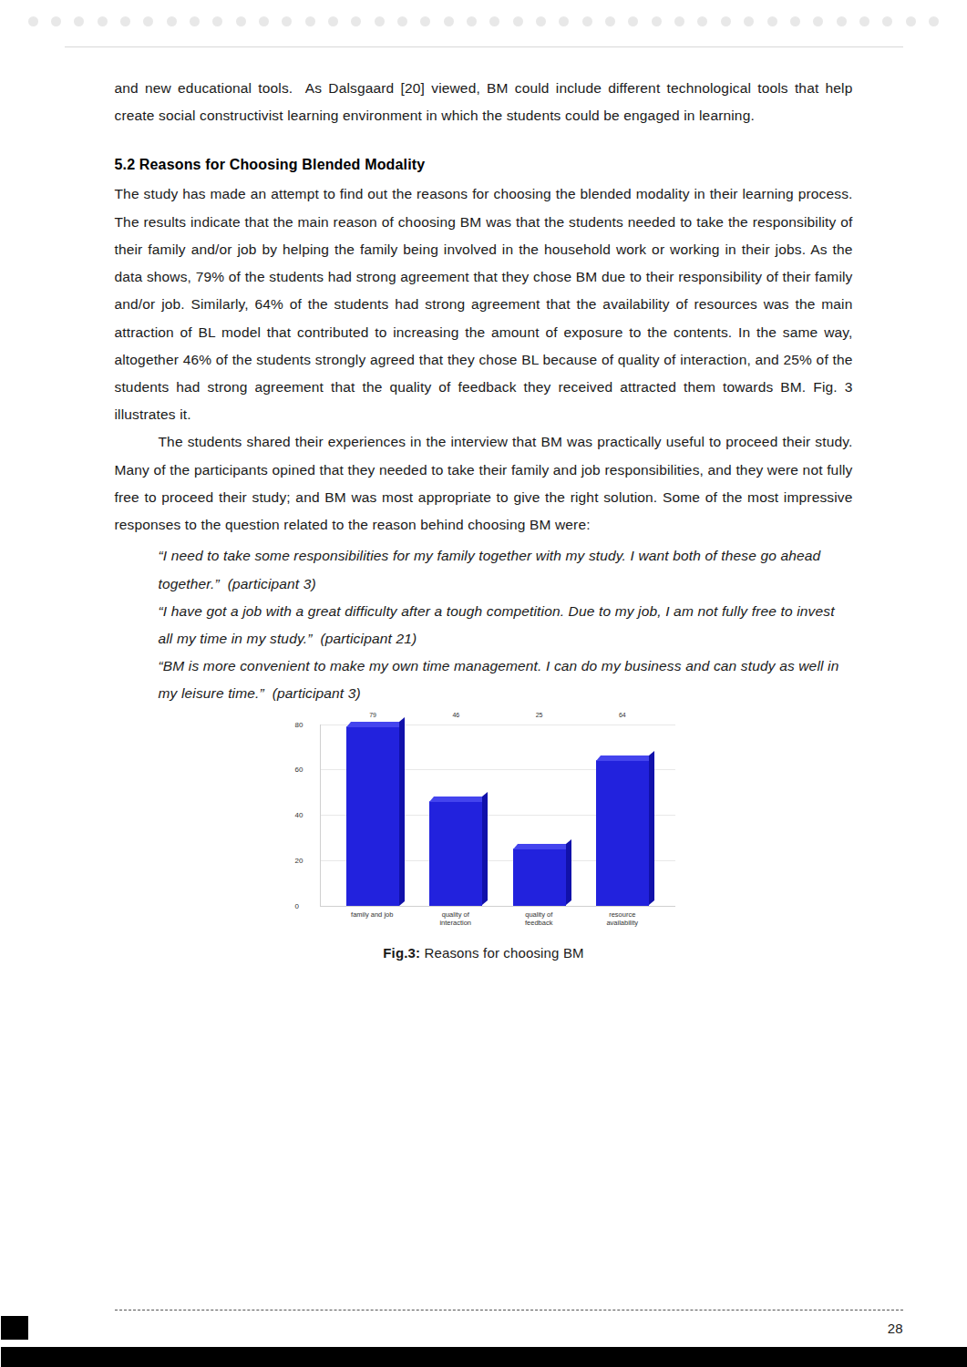and new educational tools. As Dalsgaard [20] viewed, BM could include different technological tools that help create social constructivist learning environment in which the students could be engaged in learning.
5.2 Reasons for Choosing Blended Modality
The study has made an attempt to find out the reasons for choosing the blended modality in their learning process. The results indicate that the main reason of choosing BM was that the students needed to take the responsibility of their family and/or job by helping the family being involved in the household work or working in their jobs. As the data shows, 79% of the students had strong agreement that they chose BM due to their responsibility of their family and/or job. Similarly, 64% of the students had strong agreement that the availability of resources was the main attraction of BL model that contributed to increasing the amount of exposure to the contents. In the same way, altogether 46% of the students strongly agreed that they chose BL because of quality of interaction, and 25% of the students had strong agreement that the quality of feedback they received attracted them towards BM. Fig. 3 illustrates it.
The students shared their experiences in the interview that BM was practically useful to proceed their study. Many of the participants opined that they needed to take their family and job responsibilities, and they were not fully free to proceed their study; and BM was most appropriate to give the right solution. Some of the most impressive responses to the question related to the reason behind choosing BM were:
“I need to take some responsibilities for my family together with my study. I want both of these go ahead together.” (participant 3)
“I have got a job with a great difficulty after a tough competition. Due to my job, I am not fully free to invest all my time in my study.” (participant 21)
“BM is more convenient to make my own time management. I can do my business and can study as well in my leisure time.” (participant 3)
80
60
40
20
0
79
46
25
64
family and job
quality of interaction
quality of feedback
resource availability
Fig.3: Reasons for choosing BM
28